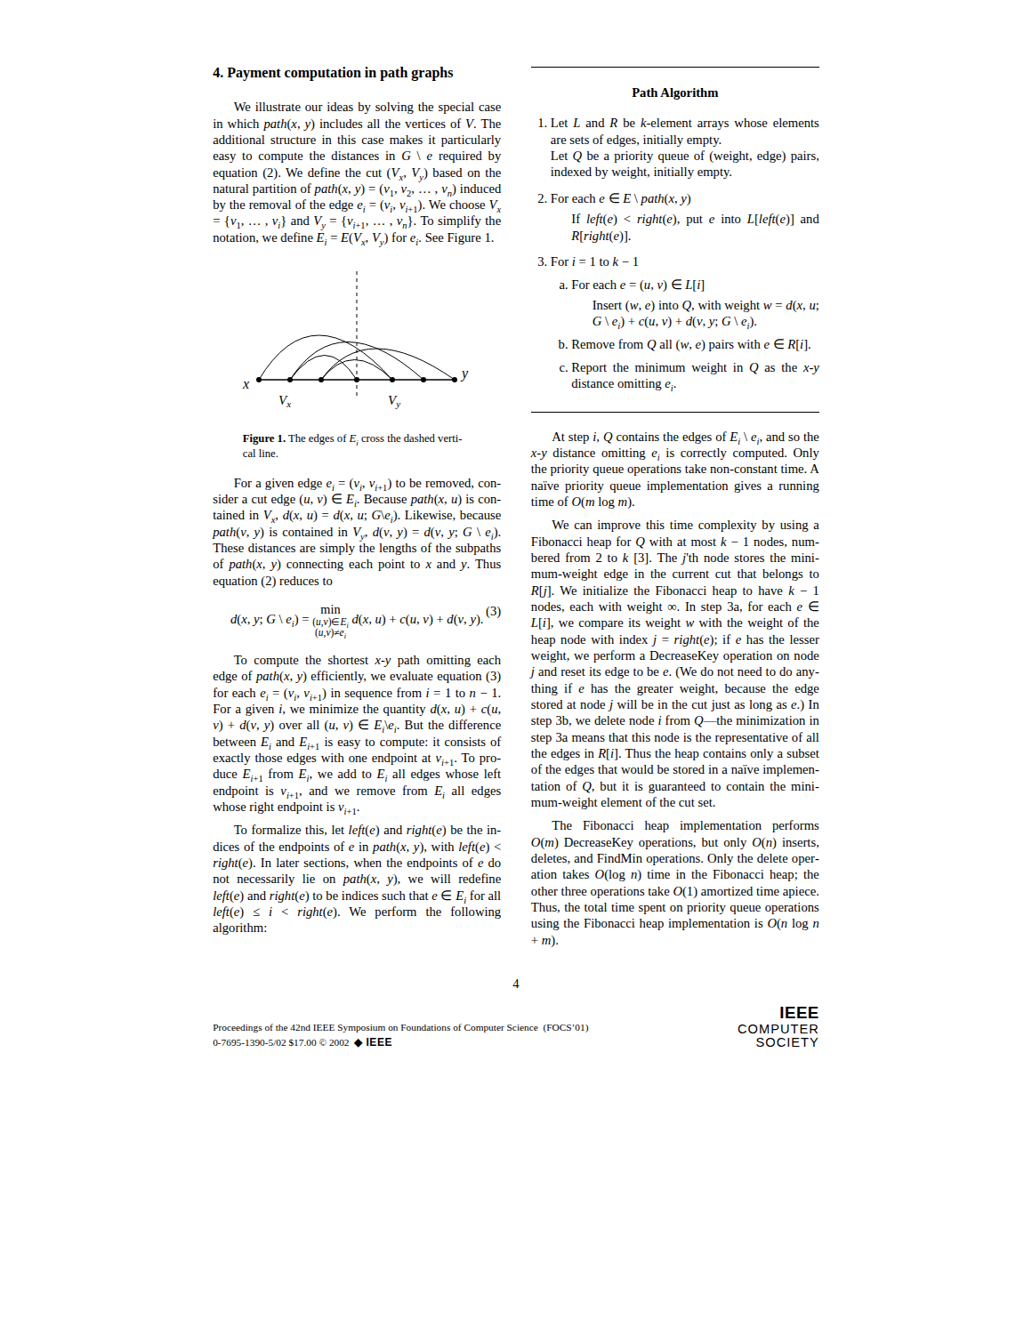4. Payment computation in path graphs
We illustrate our ideas by solving the special case in which path(x, y) includes all the vertices of V. The additional structure in this case makes it particularly easy to compute the distances in G \ e required by equation (2). We define the cut (Vx, Vy) based on the natural partition of path(x, y) = (v1, v2, … , vn) induced by the removal of the edge ei = (vi, vi+1). We choose Vx = {v1, … , vi} and Vy = {vi+1, … , vn}. To simplify the notation, we define Ei = E(Vx, Vy) for ei. See Figure 1.
x y Vx Vy
Figure 1. The edges of Ei cross the dashed vertical line.
For a given edge ei = (vi, vi+1) to be removed, consider a cut edge (u, v) ∈ Ei. Because path(x, u) is contained in Vx, d(x, u) = d(x, u; G\ei). Likewise, because path(v, y) is contained in Vy, d(v, y) = d(v, y; G \ ei). These distances are simply the lengths of the subpaths of path(x, y) connecting each point to x and y. Thus equation (2) reduces to
d(x, y; G \ ei) = min (u,v)∈Ei
(u,v)≠ei d(x, u) + c(u, v) + d(v, y). (3)
To compute the shortest x-y path omitting each edge of path(x, y) efficiently, we evaluate equation (3) for each ei = (vi, vi+1) in sequence from i = 1 to n − 1. For a given i, we minimize the quantity d(x, u) + c(u, v) + d(v, y) over all (u, v) ∈ Ei\ei. But the difference between Ei and Ei+1 is easy to compute: it consists of exactly those edges with one endpoint at vi+1. To produce Ei+1 from Ei, we add to Ei all edges whose left endpoint is vi+1, and we remove from Ei all edges whose right endpoint is vi+1.
To formalize this, let left(e) and right(e) be the indices of the endpoints of e in path(x, y), with left(e) < right(e). In later sections, when the endpoints of e do not necessarily lie on path(x, y), we will redefine left(e) and right(e) to be indices such that e ∈ Ei for all left(e) ≤ i < right(e). We perform the following algorithm:
Path Algorithm
Let L and R be k-element arrays whose elements are sets of edges, initially empty.
Let Q be a priority queue of (weight, edge) pairs, indexed by weight, initially empty.
For each e ∈ E \ path(x, y)
If left(e) < right(e), put e into L[left(e)] and R[right(e)].
For i = 1 to k − 1
For each e = (u, v) ∈ L[i]
Insert (w, e) into Q, with weight w = d(x, u; G \ ei) + c(u, v) + d(v, y; G \ ei).
Remove from Q all (w, e) pairs with e ∈ R[i].
Report the minimum weight in Q as the x-y distance omitting ei.
At step i, Q contains the edges of Ei \ ei, and so the x-y distance omitting ei is correctly computed. Only the priority queue operations take non-constant time. A naïve priority queue implementation gives a running time of O(m log m).
We can improve this time complexity by using a Fibonacci heap for Q with at most k − 1 nodes, numbered from 2 to k [3]. The j'th node stores the minimum-weight edge in the current cut that belongs to R[j]. We initialize the Fibonacci heap to have k − 1 nodes, each with weight ∞. In step 3a, for each e ∈ L[i], we compare its weight w with the weight of the heap node with index j = right(e); if e has the lesser weight, we perform a DecreaseKey operation on node j and reset its edge to be e. (We do not need to do anything if e has the greater weight, because the edge stored at node j will be in the cut just as long as e.) In step 3b, we delete node i from Q—the minimization in step 3a means that this node is the representative of all the edges in R[i]. Thus the heap contains only a subset of the edges that would be stored in a naïve implementation of Q, but it is guaranteed to contain the minimum-weight element of the cut set.
The Fibonacci heap implementation performs O(m) DecreaseKey operations, but only O(n) inserts, deletes, and FindMin operations. Only the delete operation takes O(log n) time in the Fibonacci heap; the other three operations take O(1) amortized time apiece. Thus, the total time spent on priority queue operations using the Fibonacci heap implementation is O(n log n + m).
4
Proceedings of the 42nd IEEE Symposium on Foundations of Computer Science (FOCS’01)
0-7695-1390-5/02 $17.00 © 2002 ◆ IEEE
IEEE
COMPUTER
SOCIETY